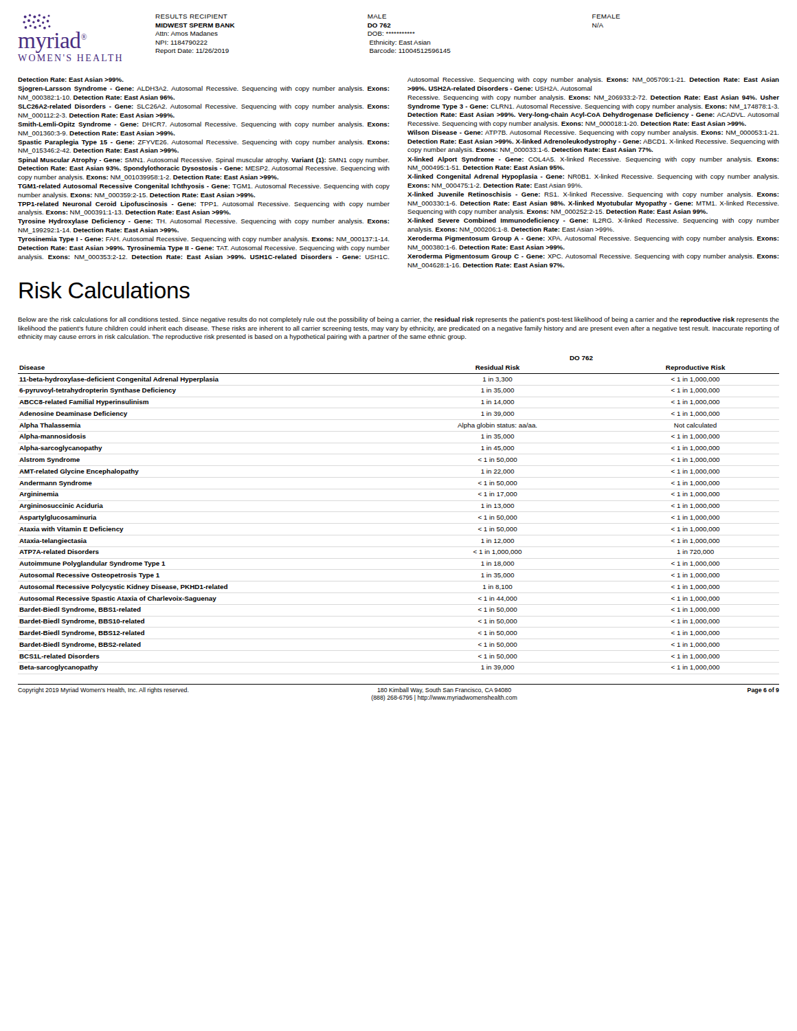myriad®
WOMEN'S HEALTH
RESULTS RECIPIENT
MIDWEST SPERM BANK
Attn: Amos Madanes
NPI: 1184790222
Report Date: 11/26/2019
MALE
DO 762
DOB: ***********
Ethnicity: East Asian
Barcode: 11004512596145
FEMALE
N/A
Detection Rate: East Asian >99%.
Sjogren-Larsson Syndrome - Gene: ALDH3A2. Autosomal Recessive. Sequencing with copy number analysis. Exons: NM_000382:1-10. Detection Rate: East Asian 96%.
SLC26A2-related Disorders - Gene: SLC26A2. Autosomal Recessive. Sequencing with copy number analysis. Exons: NM_000112:2-3. Detection Rate: East Asian >99%.
Smith-Lemli-Opitz Syndrome - Gene: DHCR7. Autosomal Recessive. Sequencing with copy number analysis. Exons: NM_001360:3-9. Detection Rate: East Asian >99%.
Spastic Paraplegia Type 15 - Gene: ZFYVE26. Autosomal Recessive. Sequencing with copy number analysis. Exons: NM_015346:2-42. Detection Rate: East Asian >99%.
Spinal Muscular Atrophy - Gene: SMN1. Autosomal Recessive. Spinal muscular atrophy. Variant (1): SMN1 copy number. Detection Rate: East Asian 93%. Spondylothoracic Dysostosis - Gene: MESP2. Autosomal Recessive. Sequencing with copy number analysis. Exons: NM_001039958:1-2. Detection Rate: East Asian >99%.
TGM1-related Autosomal Recessive Congenital Ichthyosis - Gene: TGM1. Autosomal Recessive. Sequencing with copy number analysis. Exons: NM_000359:2-15. Detection Rate: East Asian >99%.
TPP1-related Neuronal Ceroid Lipofuscinosis - Gene: TPP1. Autosomal Recessive. Sequencing with copy number analysis. Exons: NM_000391:1-13. Detection Rate: East Asian >99%.
Tyrosine Hydroxylase Deficiency - Gene: TH. Autosomal Recessive. Sequencing with copy number analysis. Exons: NM_199292:1-14. Detection Rate: East Asian >99%.
Tyrosinemia Type I - Gene: FAH. Autosomal Recessive. Sequencing with copy number analysis. Exons: NM_000137:1-14. Detection Rate: East Asian >99%. Tyrosinemia Type II - Gene: TAT. Autosomal Recessive. Sequencing with copy number analysis. Exons: NM_000353:2-12. Detection Rate: East Asian >99%. USH1C-related Disorders - Gene: USH1C. Autosomal Recessive. Sequencing with copy number analysis. Exons: NM_005709:1-21. Detection Rate: East Asian >99%. USH2A-related Disorders - Gene: USH2A. Autosomal
Recessive. Sequencing with copy number analysis. Exons: NM_206933:2-72. Detection Rate: East Asian 94%. Usher Syndrome Type 3 - Gene: CLRN1. Autosomal Recessive. Sequencing with copy number analysis. Exons: NM_174878:1-3. Detection Rate: East Asian >99%. Very-long-chain Acyl-CoA Dehydrogenase Deficiency - Gene: ACADVL. Autosomal Recessive. Sequencing with copy number analysis. Exons: NM_000018:1-20. Detection Rate: East Asian >99%.
Wilson Disease - Gene: ATP7B. Autosomal Recessive. Sequencing with copy number analysis. Exons: NM_000053:1-21. Detection Rate: East Asian >99%. X-linked Adrenoleukodystrophy - Gene: ABCD1. X-linked Recessive. Sequencing with copy number analysis. Exons: NM_000033:1-6. Detection Rate: East Asian 77%.
X-linked Alport Syndrome - Gene: COL4A5. X-linked Recessive. Sequencing with copy number analysis. Exons: NM_000495:1-51. Detection Rate: East Asian 95%.
X-linked Congenital Adrenal Hypoplasia - Gene: NR0B1. X-linked Recessive. Sequencing with copy number analysis. Exons: NM_000475:1-2. Detection Rate: East Asian 99%.
X-linked Juvenile Retinoschisis - Gene: RS1. X-linked Recessive. Sequencing with copy number analysis. Exons: NM_000330:1-6. Detection Rate: East Asian 98%. X-linked Myotubular Myopathy - Gene: MTM1. X-linked Recessive. Sequencing with copy number analysis. Exons: NM_000252:2-15. Detection Rate: East Asian 99%.
X-linked Severe Combined Immunodeficiency - Gene: IL2RG. X-linked Recessive. Sequencing with copy number analysis. Exons: NM_000206:1-8. Detection Rate: East Asian >99%.
Xeroderma Pigmentosum Group A - Gene: XPA. Autosomal Recessive. Sequencing with copy number analysis. Exons: NM_000380:1-6. Detection Rate: East Asian >99%.
Xeroderma Pigmentosum Group C - Gene: XPC. Autosomal Recessive. Sequencing with copy number analysis. Exons: NM_004628:1-16. Detection Rate: East Asian 97%.
Risk Calculations
Below are the risk calculations for all conditions tested. Since negative results do not completely rule out the possibility of being a carrier, the residual risk represents the patient's post-test likelihood of being a carrier and the reproductive risk represents the likelihood the patient's future children could inherit each disease. These risks are inherent to all carrier screening tests, may vary by ethnicity, are predicated on a negative family history and are present even after a negative test result. Inaccurate reporting of ethnicity may cause errors in risk calculation. The reproductive risk presented is based on a hypothetical pairing with a partner of the same ethnic group.
| | DO 762 |
| --- | --- |
| Disease | Residual Risk | Reproductive Risk |
| 11-beta-hydroxylase-deficient Congenital Adrenal Hyperplasia | 1 in 3,300 | < 1 in 1,000,000 |
| 6-pyruvoyl-tetrahydropterin Synthase Deficiency | 1 in 35,000 | < 1 in 1,000,000 |
| ABCC8-related Familial Hyperinsulinism | 1 in 14,000 | < 1 in 1,000,000 |
| Adenosine Deaminase Deficiency | 1 in 39,000 | < 1 in 1,000,000 |
| Alpha Thalassemia | Alpha globin status: aa/aa. | Not calculated |
| Alpha-mannosidosis | 1 in 35,000 | < 1 in 1,000,000 |
| Alpha-sarcoglycanopathy | 1 in 45,000 | < 1 in 1,000,000 |
| Alstrom Syndrome | < 1 in 50,000 | < 1 in 1,000,000 |
| AMT-related Glycine Encephalopathy | 1 in 22,000 | < 1 in 1,000,000 |
| Andermann Syndrome | < 1 in 50,000 | < 1 in 1,000,000 |
| Argininemia | < 1 in 17,000 | < 1 in 1,000,000 |
| Argininosuccinic Aciduria | 1 in 13,000 | < 1 in 1,000,000 |
| Aspartylglucosaminuria | < 1 in 50,000 | < 1 in 1,000,000 |
| Ataxia with Vitamin E Deficiency | < 1 in 50,000 | < 1 in 1,000,000 |
| Ataxia-telangiectasia | 1 in 12,000 | < 1 in 1,000,000 |
| ATP7A-related Disorders | < 1 in 1,000,000 | 1 in 720,000 |
| Autoimmune Polyglandular Syndrome Type 1 | 1 in 18,000 | < 1 in 1,000,000 |
| Autosomal Recessive Osteopetrosis Type 1 | 1 in 35,000 | < 1 in 1,000,000 |
| Autosomal Recessive Polycystic Kidney Disease, PKHD1-related | 1 in 8,100 | < 1 in 1,000,000 |
| Autosomal Recessive Spastic Ataxia of Charlevoix-Saguenay | < 1 in 44,000 | < 1 in 1,000,000 |
| Bardet-Biedl Syndrome, BBS1-related | < 1 in 50,000 | < 1 in 1,000,000 |
| Bardet-Biedl Syndrome, BBS10-related | < 1 in 50,000 | < 1 in 1,000,000 |
| Bardet-Biedl Syndrome, BBS12-related | < 1 in 50,000 | < 1 in 1,000,000 |
| Bardet-Biedl Syndrome, BBS2-related | < 1 in 50,000 | < 1 in 1,000,000 |
| BCS1L-related Disorders | < 1 in 50,000 | < 1 in 1,000,000 |
| Beta-sarcoglycanopathy | 1 in 39,000 | < 1 in 1,000,000 |
Copyright 2019 Myriad Women's Health, Inc. All rights reserved.
180 Kimball Way, South San Francisco, CA 94080
(888) 268-6795 | http://www.myriadwomenshealth.com
Page 6 of 9